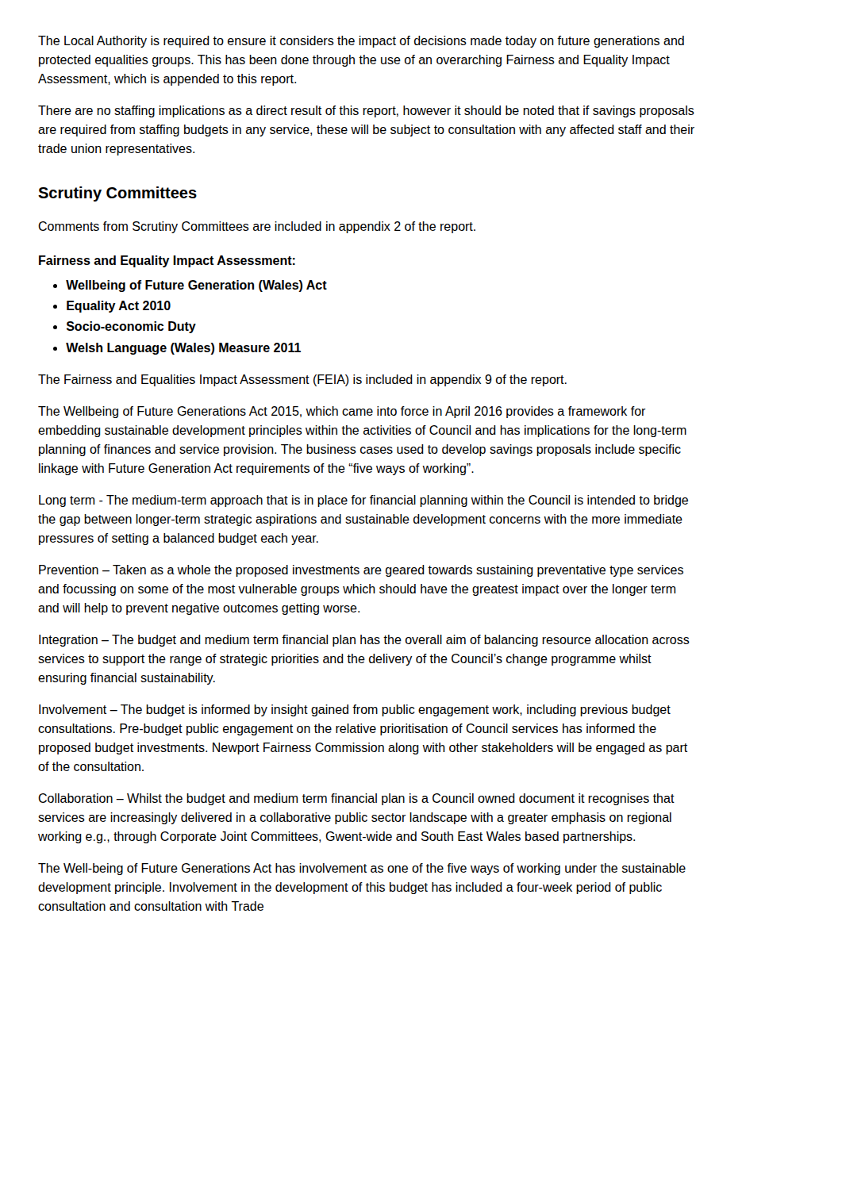The Local Authority is required to ensure it considers the impact of decisions made today on future generations and protected equalities groups. This has been done through the use of an overarching Fairness and Equality Impact Assessment, which is appended to this report.
There are no staffing implications as a direct result of this report, however it should be noted that if savings proposals are required from staffing budgets in any service, these will be subject to consultation with any affected staff and their trade union representatives.
Scrutiny Committees
Comments from Scrutiny Committees are included in appendix 2 of the report.
Fairness and Equality Impact Assessment:
Wellbeing of Future Generation (Wales) Act
Equality Act 2010
Socio-economic Duty
Welsh Language (Wales) Measure 2011
The Fairness and Equalities Impact Assessment (FEIA) is included in appendix 9 of the report.
The Wellbeing of Future Generations Act 2015, which came into force in April 2016 provides a framework for embedding sustainable development principles within the activities of Council and has implications for the long-term planning of finances and service provision. The business cases used to develop savings proposals include specific linkage with Future Generation Act requirements of the “five ways of working”.
Long term - The medium-term approach that is in place for financial planning within the Council is intended to bridge the gap between longer-term strategic aspirations and sustainable development concerns with the more immediate pressures of setting a balanced budget each year.
Prevention – Taken as a whole the proposed investments are geared towards sustaining preventative type services and focussing on some of the most vulnerable groups which should have the greatest impact over the longer term and will help to prevent negative outcomes getting worse.
Integration – The budget and medium term financial plan has the overall aim of balancing resource allocation across services to support the range of strategic priorities and the delivery of the Council’s change programme whilst ensuring financial sustainability.
Involvement – The budget is informed by insight gained from public engagement work, including previous budget consultations. Pre-budget public engagement on the relative prioritisation of Council services has informed the proposed budget investments. Newport Fairness Commission along with other stakeholders will be engaged as part of the consultation.
Collaboration – Whilst the budget and medium term financial plan is a Council owned document it recognises that services are increasingly delivered in a collaborative public sector landscape with a greater emphasis on regional working e.g., through Corporate Joint Committees, Gwent-wide and South East Wales based partnerships.
The Well-being of Future Generations Act has involvement as one of the five ways of working under the sustainable development principle. Involvement in the development of this budget has included a four-week period of public consultation and consultation with Trade